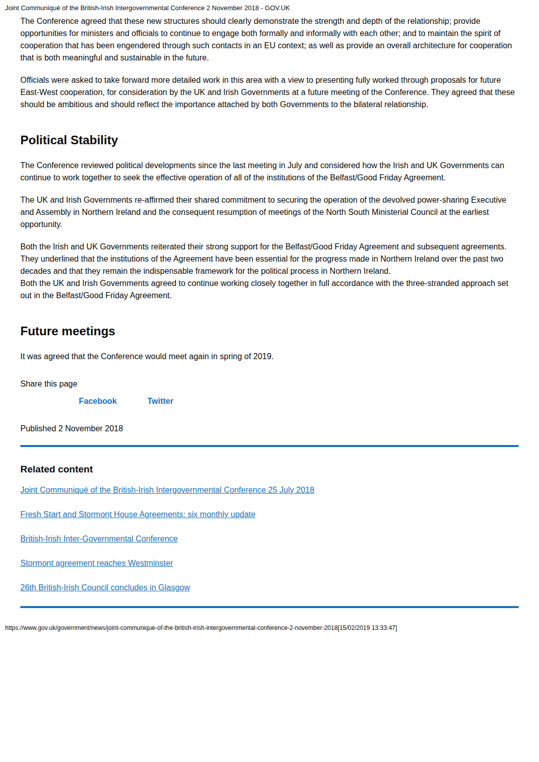Joint Communiqué of the British-Irish Intergovernmental Conference 2 November 2018 - GOV.UK
The Conference agreed that these new structures should clearly demonstrate the strength and depth of the relationship; provide opportunities for ministers and officials to continue to engage both formally and informally with each other; and to maintain the spirit of cooperation that has been engendered through such contacts in an EU context; as well as provide an overall architecture for cooperation that is both meaningful and sustainable in the future.
Officials were asked to take forward more detailed work in this area with a view to presenting fully worked through proposals for future East-West cooperation, for consideration by the UK and Irish Governments at a future meeting of the Conference. They agreed that these should be ambitious and should reflect the importance attached by both Governments to the bilateral relationship.
Political Stability
The Conference reviewed political developments since the last meeting in July and considered how the Irish and UK Governments can continue to work together to seek the effective operation of all of the institutions of the Belfast/Good Friday Agreement.
The UK and Irish Governments re-affirmed their shared commitment to securing the operation of the devolved power-sharing Executive and Assembly in Northern Ireland and the consequent resumption of meetings of the North South Ministerial Council at the earliest opportunity.
Both the Irish and UK Governments reiterated their strong support for the Belfast/Good Friday Agreement and subsequent agreements. They underlined that the institutions of the Agreement have been essential for the progress made in Northern Ireland over the past two decades and that they remain the indispensable framework for the political process in Northern Ireland.
Both the UK and Irish Governments agreed to continue working closely together in full accordance with the three-stranded approach set out in the Belfast/Good Friday Agreement.
Future meetings
It was agreed that the Conference would meet again in spring of 2019.
Share this page
Facebook Twitter
Published 2 November 2018
Related content
Joint Communiqué of the British-Irish Intergovernmental Conference 25 July 2018
Fresh Start and Stormont House Agreements: six monthly update
British-Irish Inter-Governmental Conference
Stormont agreement reaches Westminster
26th British-Irish Council concludes in Glasgow
https://www.gov.uk/government/news/joint-communique-of-the-british-irish-intergovernmental-conference-2-november-2018[15/02/2019 13:33:47]